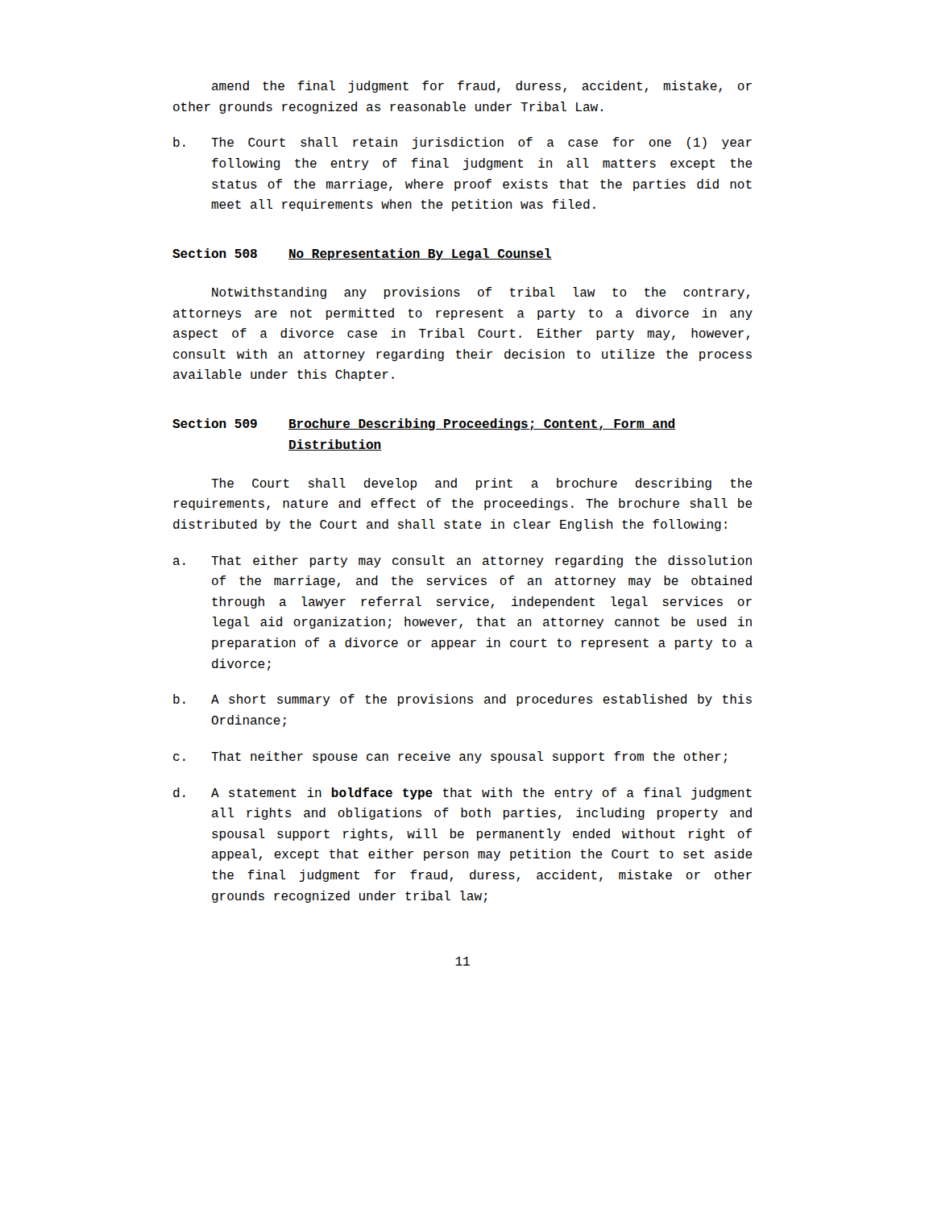amend the final judgment for fraud, duress, accident, mistake, or other grounds recognized as reasonable under Tribal Law.
b. The Court shall retain jurisdiction of a case for one (1) year following the entry of final judgment in all matters except the status of the marriage, where proof exists that the parties did not meet all requirements when the petition was filed.
Section 508 No Representation By Legal Counsel
Notwithstanding any provisions of tribal law to the contrary, attorneys are not permitted to represent a party to a divorce in any aspect of a divorce case in Tribal Court. Either party may, however, consult with an attorney regarding their decision to utilize the process available under this Chapter.
Section 509 Brochure Describing Proceedings; Content, Form andDistribution
The Court shall develop and print a brochure describing the requirements, nature and effect of the proceedings. The brochure shall be distributed by the Court and shall state in clear English the following:
a. That either party may consult an attorney regarding the dissolution of the marriage, and the services of an attorney may be obtained through a lawyer referral service, independent legal services or legal aid organization; however, that an attorney cannot be used in preparation of a divorce or appear in court to represent a party to a divorce;
b. A short summary of the provisions and procedures established by this Ordinance;
c. That neither spouse can receive any spousal support from the other;
d. A statement in boldface type that with the entry of a final judgment all rights and obligations of both parties, including property and spousal support rights, will be permanently ended without right of appeal, except that either person may petition the Court to set aside the final judgment for fraud, duress, accident, mistake or other grounds recognized under tribal law;
11